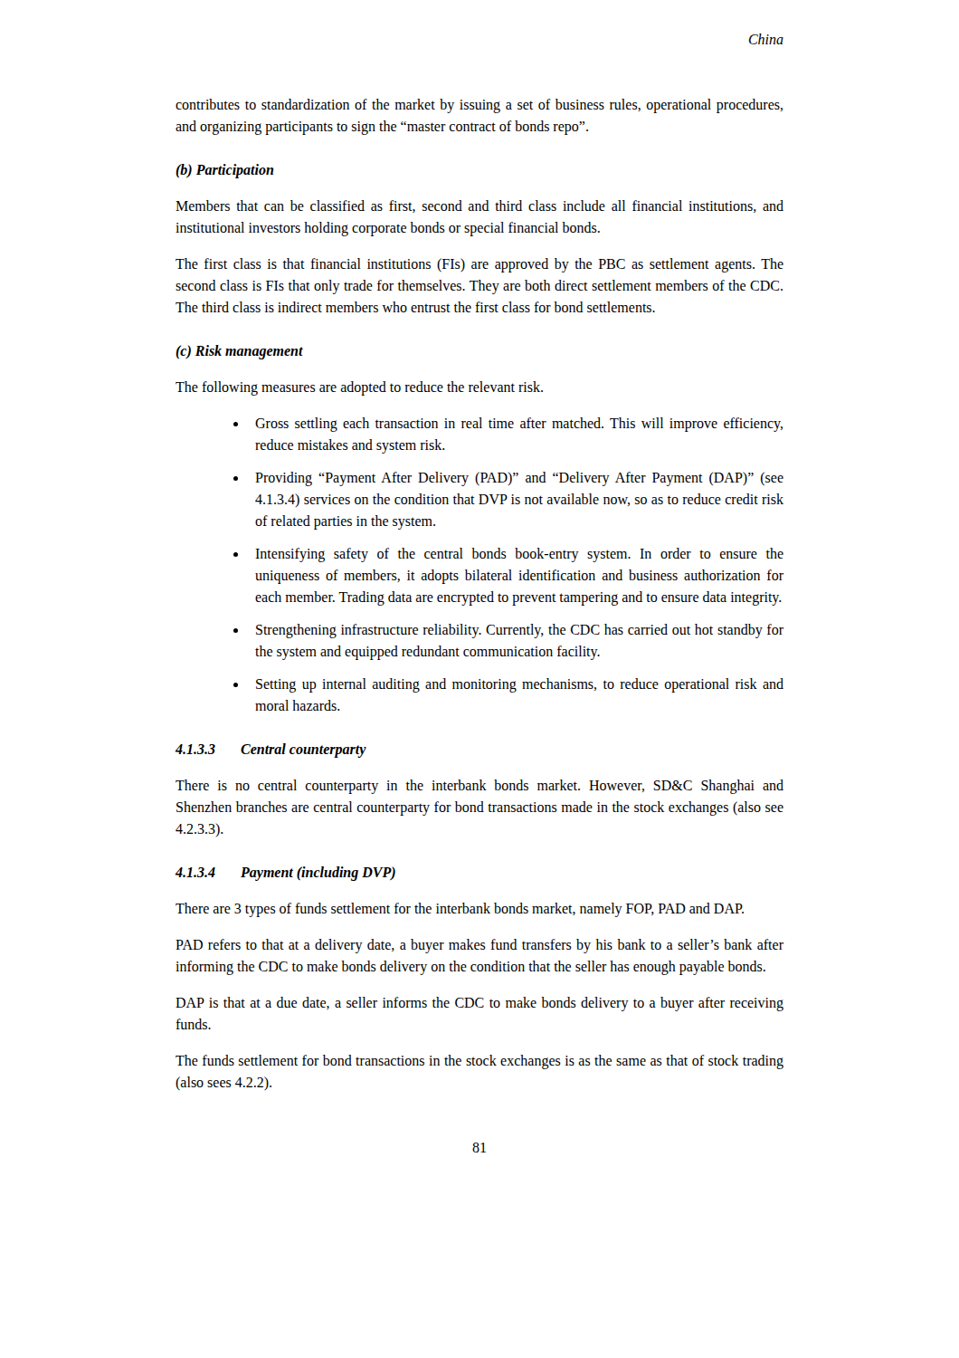China
contributes to standardization of the market by issuing a set of business rules, operational procedures, and organizing participants to sign the “master contract of bonds repo”.
(b) Participation
Members that can be classified as first, second and third class include all financial institutions, and institutional investors holding corporate bonds or special financial bonds.
The first class is that financial institutions (FIs) are approved by the PBC as settlement agents. The second class is FIs that only trade for themselves. They are both direct settlement members of the CDC. The third class is indirect members who entrust the first class for bond settlements.
(c) Risk management
The following measures are adopted to reduce the relevant risk.
Gross settling each transaction in real time after matched. This will improve efficiency, reduce mistakes and system risk.
Providing “Payment After Delivery (PAD)” and “Delivery After Payment (DAP)” (see 4.1.3.4) services on the condition that DVP is not available now, so as to reduce credit risk of related parties in the system.
Intensifying safety of the central bonds book-entry system. In order to ensure the uniqueness of members, it adopts bilateral identification and business authorization for each member. Trading data are encrypted to prevent tampering and to ensure data integrity.
Strengthening infrastructure reliability. Currently, the CDC has carried out hot standby for the system and equipped redundant communication facility.
Setting up internal auditing and monitoring mechanisms, to reduce operational risk and moral hazards.
4.1.3.3 Central counterparty
There is no central counterparty in the interbank bonds market. However, SD&C Shanghai and Shenzhen branches are central counterparty for bond transactions made in the stock exchanges (also see 4.2.3.3).
4.1.3.4 Payment (including DVP)
There are 3 types of funds settlement for the interbank bonds market, namely FOP, PAD and DAP.
PAD refers to that at a delivery date, a buyer makes fund transfers by his bank to a seller’s bank after informing the CDC to make bonds delivery on the condition that the seller has enough payable bonds.
DAP is that at a due date, a seller informs the CDC to make bonds delivery to a buyer after receiving funds.
The funds settlement for bond transactions in the stock exchanges is as the same as that of stock trading (also sees 4.2.2).
81